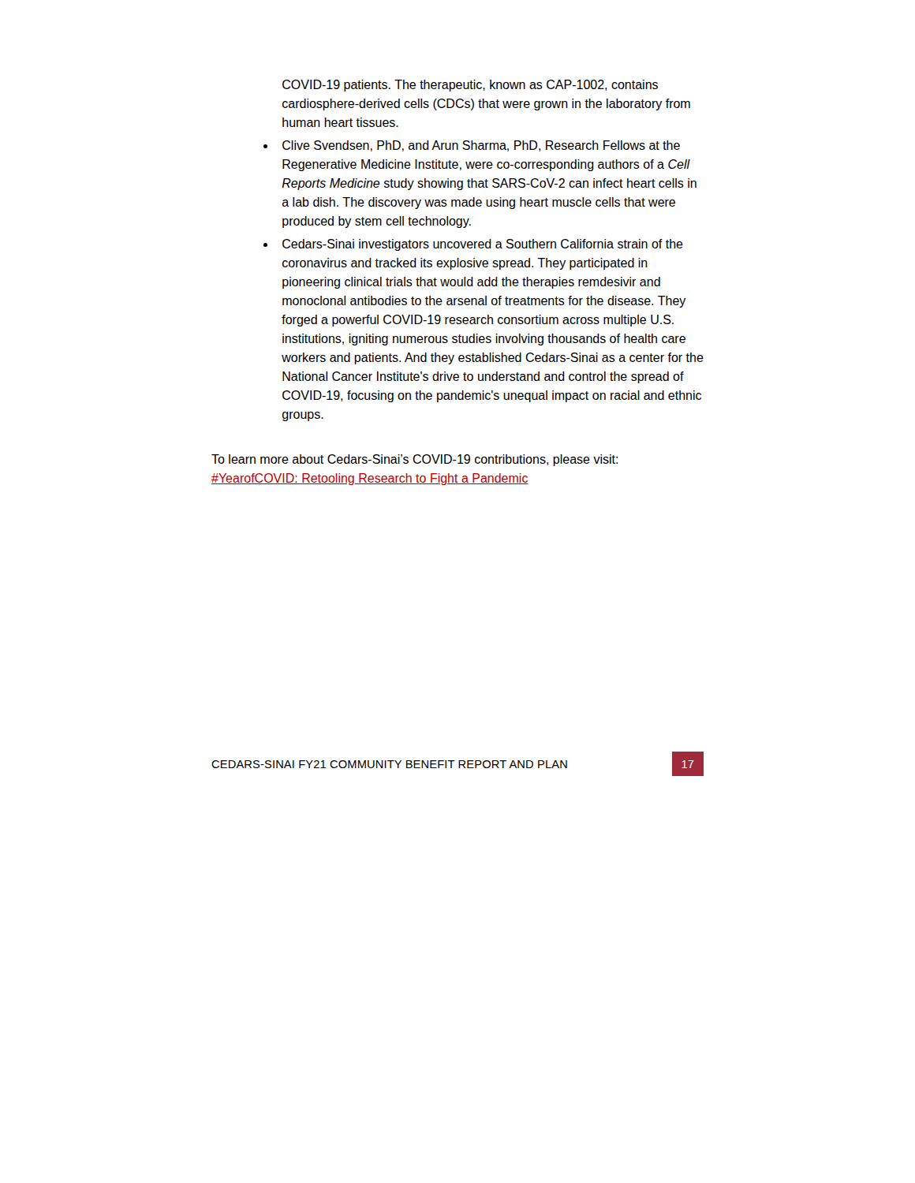COVID-19 patients. The therapeutic, known as CAP-1002, contains cardiosphere-derived cells (CDCs) that were grown in the laboratory from human heart tissues.
Clive Svendsen, PhD, and Arun Sharma, PhD, Research Fellows at the Regenerative Medicine Institute, were co-corresponding authors of a Cell Reports Medicine study showing that SARS-CoV-2 can infect heart cells in a lab dish. The discovery was made using heart muscle cells that were produced by stem cell technology.
Cedars-Sinai investigators uncovered a Southern California strain of the coronavirus and tracked its explosive spread. They participated in pioneering clinical trials that would add the therapies remdesivir and monoclonal antibodies to the arsenal of treatments for the disease. They forged a powerful COVID-19 research consortium across multiple U.S. institutions, igniting numerous studies involving thousands of health care workers and patients. And they established Cedars-Sinai as a center for the National Cancer Institute's drive to understand and control the spread of COVID-19, focusing on the pandemic's unequal impact on racial and ethnic groups.
To learn more about Cedars-Sinai’s COVID-19 contributions, please visit:
#YearofCOVID: Retooling Research to Fight a Pandemic
CEDARS-SINAI FY21 COMMUNITY BENEFIT REPORT AND PLAN 17